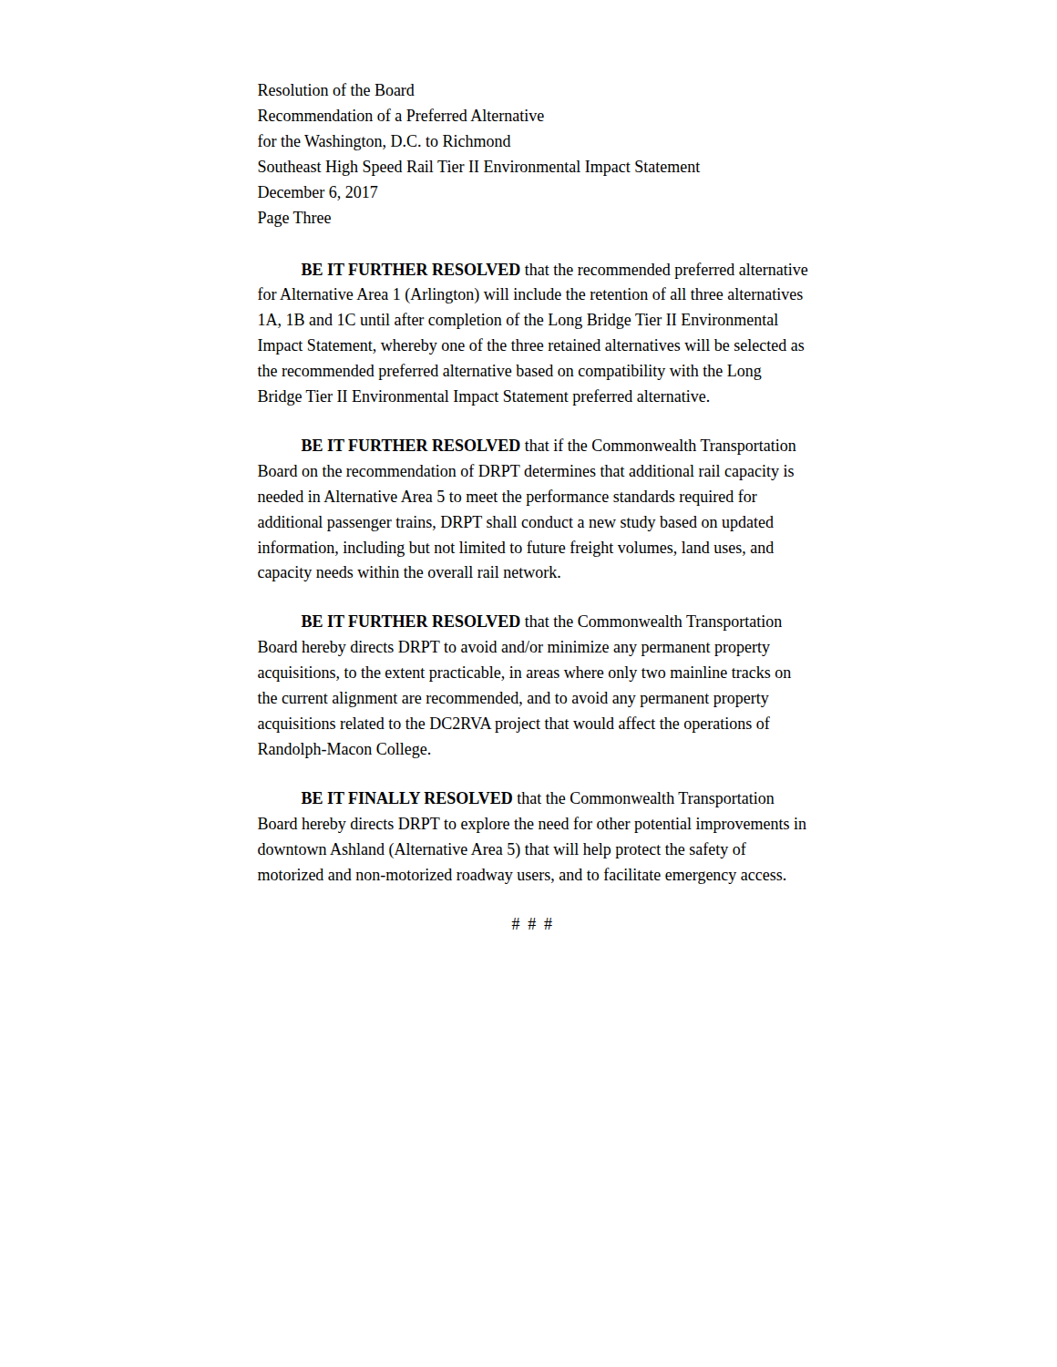Resolution of the Board
Recommendation of a Preferred Alternative
for the Washington, D.C. to Richmond
Southeast High Speed Rail Tier II Environmental Impact Statement
December 6, 2017
Page Three
BE IT FURTHER RESOLVED that the recommended preferred alternative for Alternative Area 1 (Arlington) will include the retention of all three alternatives 1A, 1B and 1C until after completion of the Long Bridge Tier II Environmental Impact Statement, whereby one of the three retained alternatives will be selected as the recommended preferred alternative based on compatibility with the Long Bridge Tier II Environmental Impact Statement preferred alternative.
BE IT FURTHER RESOLVED that if the Commonwealth Transportation Board on the recommendation of DRPT determines that additional rail capacity is needed in Alternative Area 5 to meet the performance standards required for additional passenger trains, DRPT shall conduct a new study based on updated information, including but not limited to future freight volumes, land uses, and capacity needs within the overall rail network.
BE IT FURTHER RESOLVED that the Commonwealth Transportation Board hereby directs DRPT to avoid and/or minimize any permanent property acquisitions, to the extent practicable, in areas where only two mainline tracks on the current alignment are recommended, and to avoid any permanent property acquisitions related to the DC2RVA project that would affect the operations of Randolph-Macon College.
BE IT FINALLY RESOLVED that the Commonwealth Transportation Board hereby directs DRPT to explore the need for other potential improvements in downtown Ashland (Alternative Area 5) that will help protect the safety of motorized and non-motorized roadway users, and to facilitate emergency access.
# # #